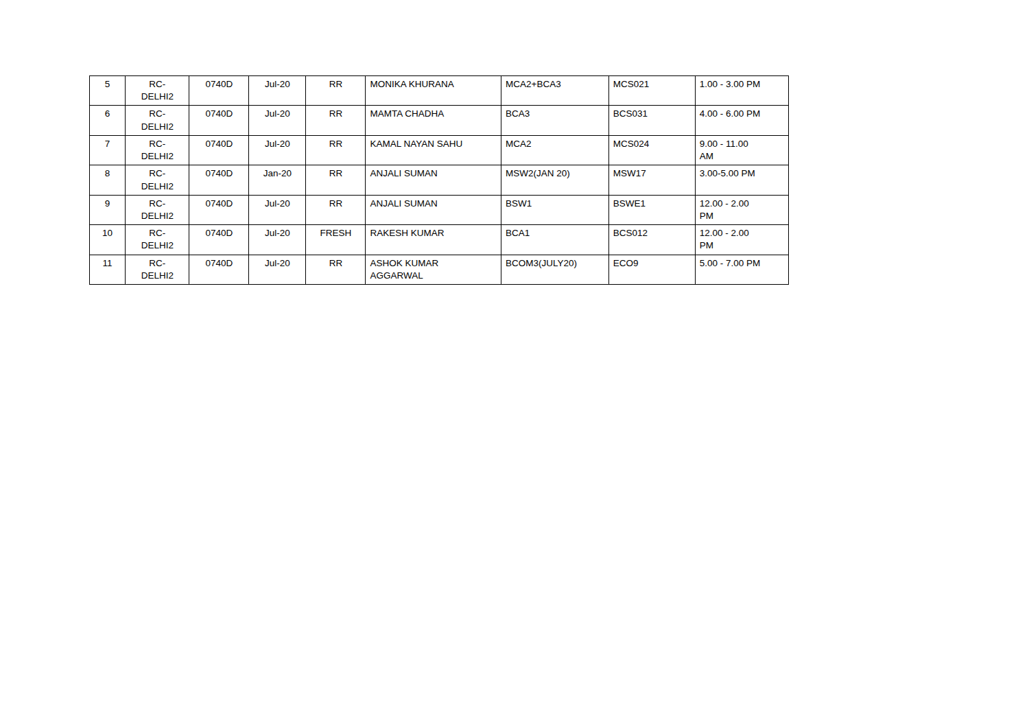| 5 | RC- DELHI2 | 0740D | Jul-20 | RR | MONIKA KHURANA | MCA2+BCA3 | MCS021 | 1.00 - 3.00 PM |
| 6 | RC- DELHI2 | 0740D | Jul-20 | RR | MAMTA CHADHA | BCA3 | BCS031 | 4.00 - 6.00 PM |
| 7 | RC- DELHI2 | 0740D | Jul-20 | RR | KAMAL NAYAN SAHU | MCA2 | MCS024 | 9.00 - 11.00 AM |
| 8 | RC- DELHI2 | 0740D | Jan-20 | RR | ANJALI SUMAN | MSW2(JAN 20) | MSW17 | 3.00-5.00 PM |
| 9 | RC- DELHI2 | 0740D | Jul-20 | RR | ANJALI SUMAN | BSW1 | BSWE1 | 12.00 - 2.00 PM |
| 10 | RC- DELHI2 | 0740D | Jul-20 | FRESH | RAKESH KUMAR | BCA1 | BCS012 | 12.00 - 2.00 PM |
| 11 | RC- DELHI2 | 0740D | Jul-20 | RR | ASHOK KUMAR AGGARWAL | BCOM3(JULY20) | ECO9 | 5.00 - 7.00 PM |